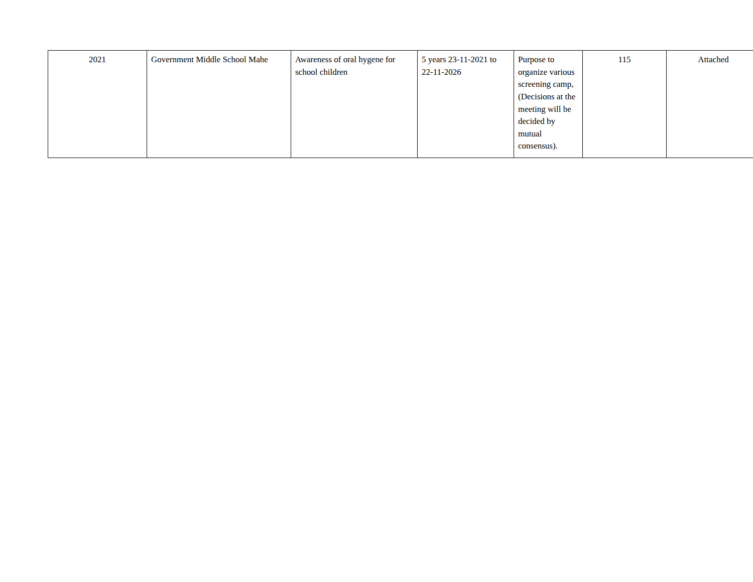| 2021 | Government Middle School Mahe | Awareness of oral hygene for school children | 5 years 23-11-2021 to 22-11-2026 | Purpose to organize various screening camp, (Decisions at the meeting will be decided by mutual consensus). | 115 | Attached |